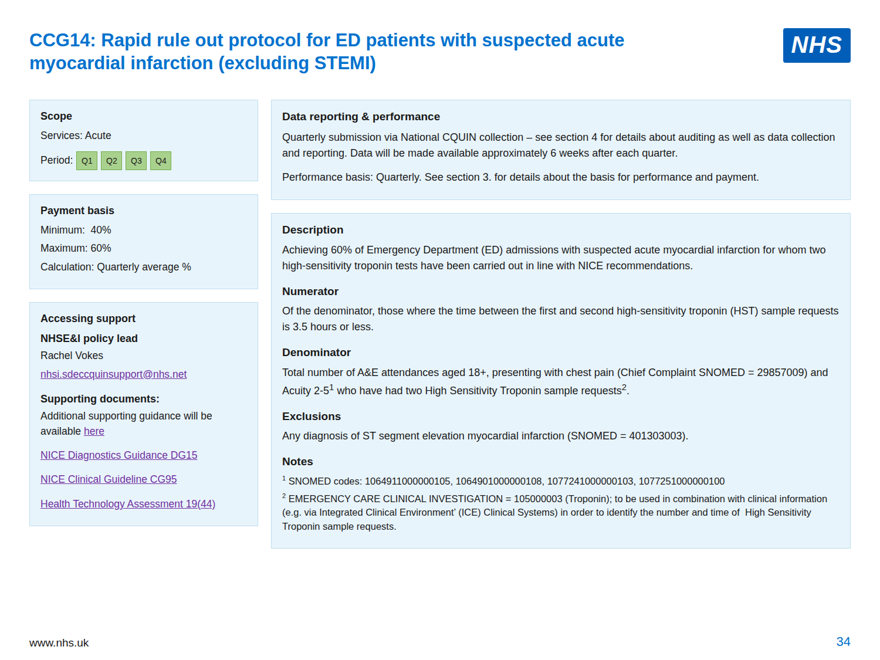NHS
CCG14: Rapid rule out protocol for ED patients with suspected acute myocardial infarction (excluding STEMI)
Scope
Services: Acute
Period: Q1 Q2 Q3 Q4
Payment basis
Minimum: 40%
Maximum: 60%
Calculation: Quarterly average %
Accessing support
NHSE&I policy lead
Rachel Vokes
nhsi.sdeccquinsupport@nhs.net
Supporting documents:
Additional supporting guidance will be available here
NICE Diagnostics Guidance DG15
NICE Clinical Guideline CG95
Health Technology Assessment 19(44)
Data reporting & performance
Quarterly submission via National CQUIN collection – see section 4 for details about auditing as well as data collection and reporting. Data will be made available approximately 6 weeks after each quarter.
Performance basis: Quarterly. See section 3. for details about the basis for performance and payment.
Description
Achieving 60% of Emergency Department (ED) admissions with suspected acute myocardial infarction for whom two high-sensitivity troponin tests have been carried out in line with NICE recommendations.
Numerator
Of the denominator, those where the time between the first and second high-sensitivity troponin (HST) sample requests is 3.5 hours or less.
Denominator
Total number of A&E attendances aged 18+, presenting with chest pain (Chief Complaint SNOMED = 29857009) and Acuity 2-51 who have had two High Sensitivity Troponin sample requests2.
Exclusions
Any diagnosis of ST segment elevation myocardial infarction (SNOMED = 401303003).
Notes
1 SNOMED codes: 1064911000000105, 1064901000000108, 1077241000000103, 1077251000000100
2 EMERGENCY CARE CLINICAL INVESTIGATION = 105000003 (Troponin); to be used in combination with clinical information (e.g. via Integrated Clinical Environment’ (ICE) Clinical Systems) in order to identify the number and time of High Sensitivity Troponin sample requests.
www.nhs.uk 34